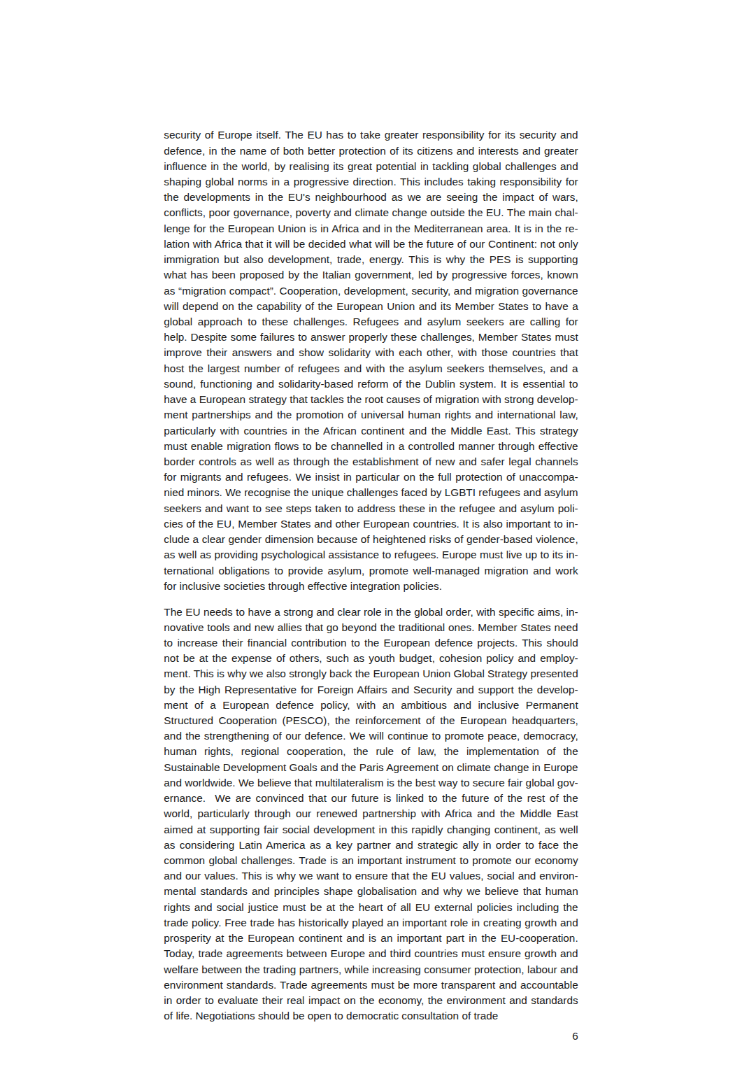security of Europe itself. The EU has to take greater responsibility for its security and defence, in the name of both better protection of its citizens and interests and greater influence in the world, by realising its great potential in tackling global challenges and shaping global norms in a progressive direction. This includes taking responsibility for the developments in the EU's neighbourhood as we are seeing the impact of wars, conflicts, poor governance, poverty and climate change outside the EU. The main challenge for the European Union is in Africa and in the Mediterranean area. It is in the relation with Africa that it will be decided what will be the future of our Continent: not only immigration but also development, trade, energy. This is why the PES is supporting what has been proposed by the Italian government, led by progressive forces, known as “migration compact”. Cooperation, development, security, and migration governance will depend on the capability of the European Union and its Member States to have a global approach to these challenges. Refugees and asylum seekers are calling for help. Despite some failures to answer properly these challenges, Member States must improve their answers and show solidarity with each other, with those countries that host the largest number of refugees and with the asylum seekers themselves, and a sound, functioning and solidarity-based reform of the Dublin system. It is essential to have a European strategy that tackles the root causes of migration with strong development partnerships and the promotion of universal human rights and international law, particularly with countries in the African continent and the Middle East. This strategy must enable migration flows to be channelled in a controlled manner through effective border controls as well as through the establishment of new and safer legal channels for migrants and refugees. We insist in particular on the full protection of unaccompanied minors. We recognise the unique challenges faced by LGBTI refugees and asylum seekers and want to see steps taken to address these in the refugee and asylum policies of the EU, Member States and other European countries. It is also important to include a clear gender dimension because of heightened risks of gender-based violence, as well as providing psychological assistance to refugees. Europe must live up to its international obligations to provide asylum, promote well-managed migration and work for inclusive societies through effective integration policies.
The EU needs to have a strong and clear role in the global order, with specific aims, innovative tools and new allies that go beyond the traditional ones. Member States need to increase their financial contribution to the European defence projects. This should not be at the expense of others, such as youth budget, cohesion policy and employment. This is why we also strongly back the European Union Global Strategy presented by the High Representative for Foreign Affairs and Security and support the development of a European defence policy, with an ambitious and inclusive Permanent Structured Cooperation (PESCO), the reinforcement of the European headquarters, and the strengthening of our defence. We will continue to promote peace, democracy, human rights, regional cooperation, the rule of law, the implementation of the Sustainable Development Goals and the Paris Agreement on climate change in Europe and worldwide. We believe that multilateralism is the best way to secure fair global governance. We are convinced that our future is linked to the future of the rest of the world, particularly through our renewed partnership with Africa and the Middle East aimed at supporting fair social development in this rapidly changing continent, as well as considering Latin America as a key partner and strategic ally in order to face the common global challenges. Trade is an important instrument to promote our economy and our values. This is why we want to ensure that the EU values, social and environmental standards and principles shape globalisation and why we believe that human rights and social justice must be at the heart of all EU external policies including the trade policy. Free trade has historically played an important role in creating growth and prosperity at the European continent and is an important part in the EU-cooperation. Today, trade agreements between Europe and third countries must ensure growth and welfare between the trading partners, while increasing consumer protection, labour and environment standards. Trade agreements must be more transparent and accountable in order to evaluate their real impact on the economy, the environment and standards of life. Negotiations should be open to democratic consultation of trade
6